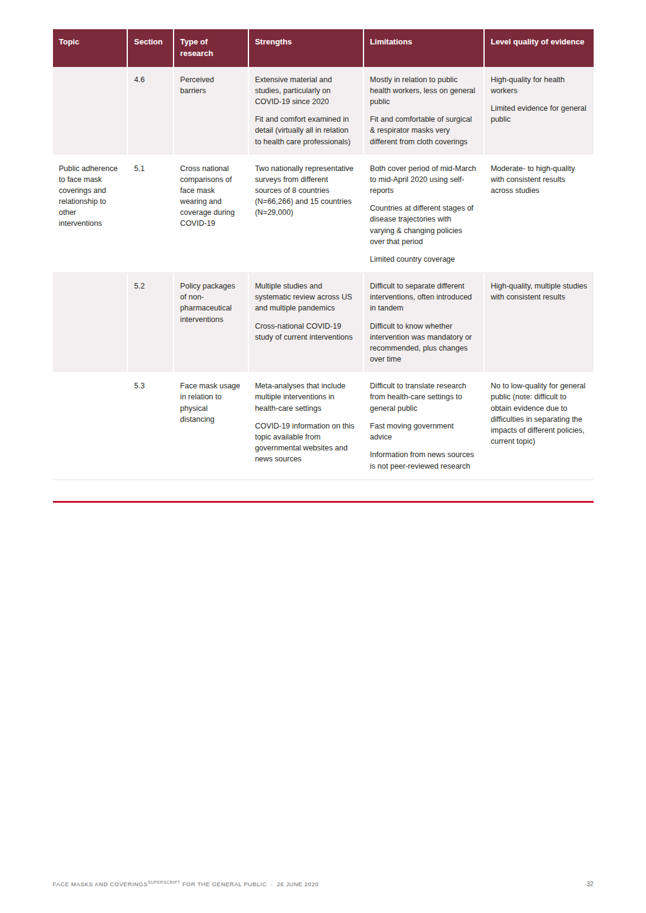| Topic | Section | Type of research | Strengths | Limitations | Level quality of evidence |
| --- | --- | --- | --- | --- | --- |
| | 4.6 | Perceived barriers | Extensive material and studies, particularly on COVID-19 since 2020 Fit and comfort examined in detail (virtually all in relation to health care professionals) | Mostly in relation to public health workers, less on general public Fit and comfortable of surgical & respirator masks very different from cloth coverings | High-quality for health workers Limited evidence for general public |
| Public adherence to face mask coverings and relationship to other interventions | 5.1 | Cross national comparisons of face mask wearing and coverage during COVID-19 | Two nationally representative surveys from different sources of 8 countries (N=66,266) and 15 countries (N=29,000) | Both cover period of mid-March to mid-April 2020 using self-reports Countries at different stages of disease trajectories with varying & changing policies over that period Limited country coverage | Moderate- to high-quality with consistent results across studies |
| | 5.2 | Policy packages of non-pharmaceutical interventions | Multiple studies and systematic review across US and multiple pandemics Cross-national COVID-19 study of current interventions | Difficult to separate different interventions, often introduced in tandem Difficult to know whether intervention was mandatory or recommended, plus changes over time | High-quality, multiple studies with consistent results |
| | 5.3 | Face mask usage in relation to physical distancing | Meta-analyses that include multiple interventions in health-care settings COVID-19 information on this topic available from governmental websites and news sources | Difficult to translate research from health-care settings to general public Fast moving government advice Information from news sources is not peer-reviewed research | No to low-quality for general public (note: difficult to obtain evidence due to difficulties in separating the impacts of different policies, current topic) |
Face masks and coveringssuperscript for the general public · 26 June 2020
32